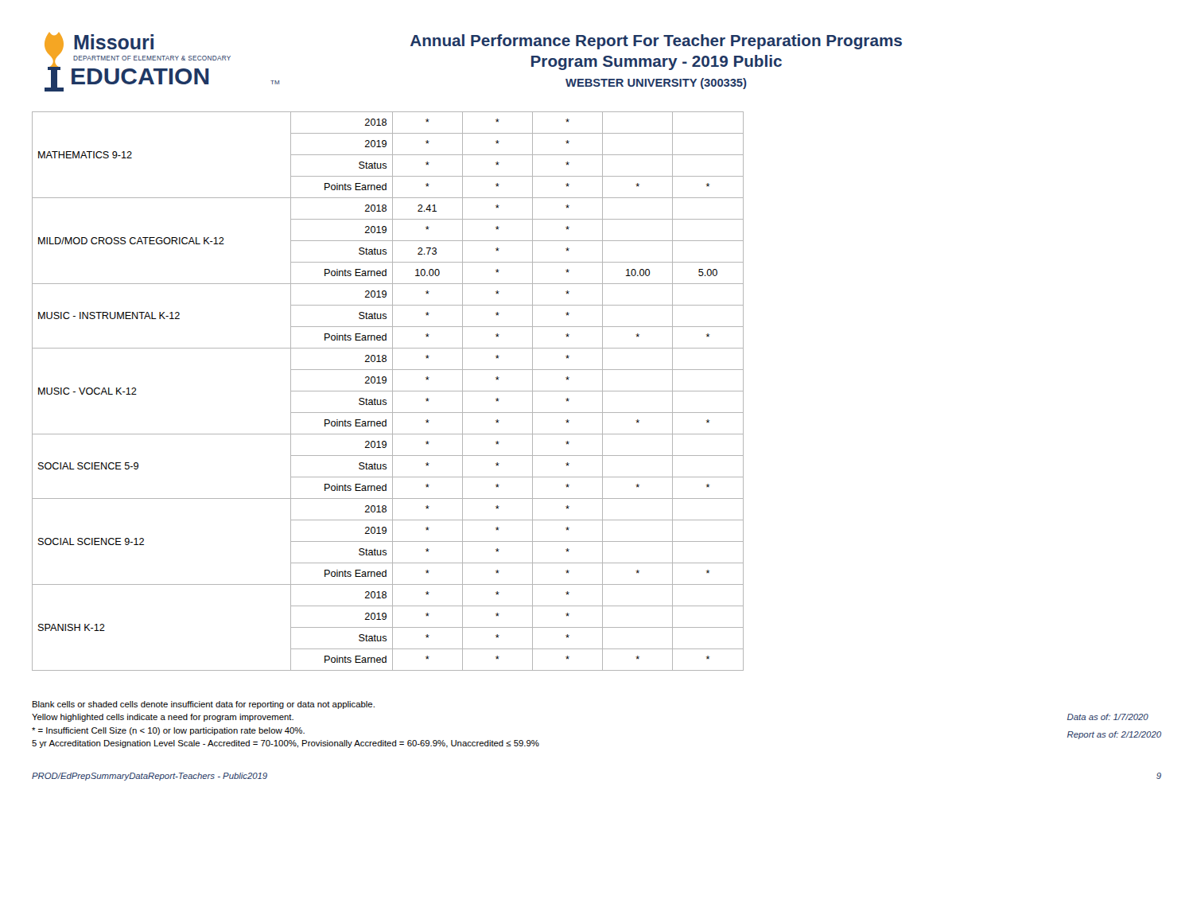Missouri DEPARTMENT OF ELEMENTARY & SECONDARY EDUCATION TM
Annual Performance Report For Teacher Preparation Programs
Program Summary - 2019 Public
WEBSTER UNIVERSITY (300335)
| MATHEMATICS 9-12 | 2018 | * | * | * | | |
| 2019 | * | * | * | | |
| Status | * | * | * | | |
| Points Earned | * | * | * | * | * |
| MILD/MOD CROSS CATEGORICAL K-12 | 2018 | 2.41 | * | * | | |
| 2019 | * | * | * | | |
| Status | 2.73 | * | * | | |
| Points Earned | 10.00 | * | * | 10.00 | 5.00 |
| MUSIC - INSTRUMENTAL K-12 | 2019 | * | * | * | | |
| Status | * | * | * | | |
| Points Earned | * | * | * | * | * |
| MUSIC - VOCAL K-12 | 2018 | * | * | * | | |
| 2019 | * | * | * | | |
| Status | * | * | * | | |
| Points Earned | * | * | * | * | * |
| SOCIAL SCIENCE 5-9 | 2019 | * | * | * | | |
| Status | * | * | * | | |
| Points Earned | * | * | * | * | * |
| SOCIAL SCIENCE 9-12 | 2018 | * | * | * | | |
| 2019 | * | * | * | | |
| Status | * | * | * | | |
| Points Earned | * | * | * | * | * |
| SPANISH K-12 | 2018 | * | * | * | | |
| 2019 | * | * | * | | |
| Status | * | * | * | | |
| Points Earned | * | * | * | * | * |
Blank cells or shaded cells denote insufficient data for reporting or data not applicable.
Yellow highlighted cells indicate a need for program improvement.
* = Insufficient Cell Size (n < 10) or low participation rate below 40%.
5 yr Accreditation Designation Level Scale - Accredited = 70-100%, Provisionally Accredited = 60-69.9%, Unaccredited ≤ 59.9%
Data as of: 1/7/2020
Report as of: 2/12/2020
PROD/EdPrepSummaryDataReport-Teachers - Public2019
9